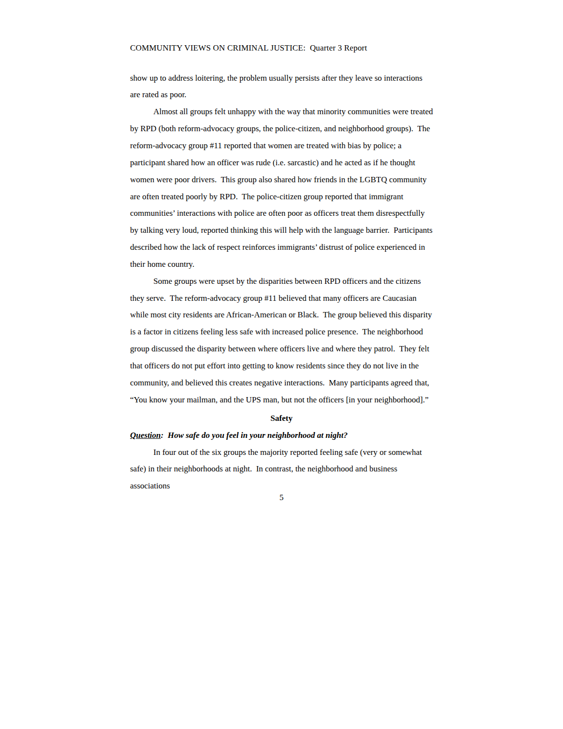COMMUNITY VIEWS ON CRIMINAL JUSTICE: Quarter 3 Report
show up to address loitering, the problem usually persists after they leave so interactions are rated as poor.
Almost all groups felt unhappy with the way that minority communities were treated by RPD (both reform-advocacy groups, the police-citizen, and neighborhood groups). The reform-advocacy group #11 reported that women are treated with bias by police; a participant shared how an officer was rude (i.e. sarcastic) and he acted as if he thought women were poor drivers. This group also shared how friends in the LGBTQ community are often treated poorly by RPD. The police-citizen group reported that immigrant communities’ interactions with police are often poor as officers treat them disrespectfully by talking very loud, reported thinking this will help with the language barrier. Participants described how the lack of respect reinforces immigrants’ distrust of police experienced in their home country.
Some groups were upset by the disparities between RPD officers and the citizens they serve. The reform-advocacy group #11 believed that many officers are Caucasian while most city residents are African-American or Black. The group believed this disparity is a factor in citizens feeling less safe with increased police presence. The neighborhood group discussed the disparity between where officers live and where they patrol. They felt that officers do not put effort into getting to know residents since they do not live in the community, and believed this creates negative interactions. Many participants agreed that, “You know your mailman, and the UPS man, but not the officers [in your neighborhood].”
Safety
Question: How safe do you feel in your neighborhood at night?
In four out of the six groups the majority reported feeling safe (very or somewhat safe) in their neighborhoods at night. In contrast, the neighborhood and business associations
5